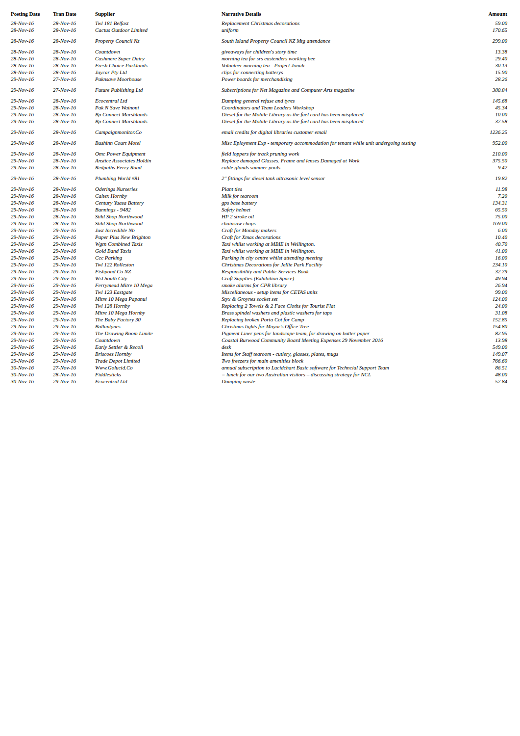| Posting Date | Tran Date | Supplier | Narrative Details | Amount |
| --- | --- | --- | --- | --- |
| 28-Nov-16 | 28-Nov-16 | Twl 181 Belfast | Replacement Christmas decorations | 59.00 |
| 28-Nov-16 | 28-Nov-16 | Cactus Outdoor Limited | uniform | 170.65 |
| 28-Nov-16 | 28-Nov-16 | Property Council Nz | South Island Property Council NZ Mtg attendance | 299.00 |
| 28-Nov-16 | 28-Nov-16 | Countdown | giveaways for children's story time | 13.38 |
| 28-Nov-16 | 28-Nov-16 | Cashmere Super Dairy | morning tea for srs eastenders working bee | 29.40 |
| 28-Nov-16 | 28-Nov-16 | Fresh Choice Parklands | Volunteer morning tea - Project Jonah | 30.13 |
| 28-Nov-16 | 28-Nov-16 | Jaycar Pty Ltd | clips for connecting batterys | 15.90 |
| 29-Nov-16 | 27-Nov-16 | Paknsave Moorhouse | Power boards for merchandising | 28.26 |
| 29-Nov-16 | 27-Nov-16 | Future Publishing Ltd | Subscriptions for Net Magazine and Computer Arts magazine | 380.84 |
| 29-Nov-16 | 28-Nov-16 | Ecocentral Ltd | Dumping general refuse and tyres | 145.68 |
| 29-Nov-16 | 28-Nov-16 | Pak N Save Wainoni | Coordinators and Team Leaders Workshop | 45.34 |
| 29-Nov-16 | 28-Nov-16 | Bp Connect Marshlands | Diesel for the Mobile Library as the fuel card has been misplaced | 10.00 |
| 29-Nov-16 | 28-Nov-16 | Bp Connect Marshlands | Diesel for the Mobile Library as the fuel card has been misplaced | 37.58 |
| 29-Nov-16 | 28-Nov-16 | Campaignmonitor.Co | email credits for digital libraries customer email | 1236.25 |
| 29-Nov-16 | 28-Nov-16 | Bushinn Court Motel | Misc Eployment Exp - temporary accommodation for tenant while unit undergoing testing | 952.00 |
| 29-Nov-16 | 28-Nov-16 | Omc Power Equipment | field loppers for track pruning work | 210.00 |
| 29-Nov-16 | 28-Nov-16 | Anstice Associates Holdin | Replace damaged Glasses. Frame and lenses Damaged at Work | 375.50 |
| 29-Nov-16 | 28-Nov-16 | Redpaths Ferry Road | cable glands summer pools | 9.42 |
| 29-Nov-16 | 28-Nov-16 | Plumbing World #81 | 2" fittings for diesel tank ultrasonic level sensor | 19.82 |
| 29-Nov-16 | 28-Nov-16 | Oderings Nurseries | Plant ties | 11.98 |
| 29-Nov-16 | 28-Nov-16 | Caltex Hornby | Milk for tearoom | 7.20 |
| 29-Nov-16 | 28-Nov-16 | Century Yuasa Battery | gps base battery | 134.31 |
| 29-Nov-16 | 28-Nov-16 | Bunnings - 9482 | Safety helmet | 65.50 |
| 29-Nov-16 | 28-Nov-16 | Stihl Shop Northwood | HP 2 stroke oil | 75.00 |
| 29-Nov-16 | 28-Nov-16 | Stihl Shop Northwood | chainsaw chaps | 169.00 |
| 29-Nov-16 | 29-Nov-16 | Just Incredible Nb | Craft for Monday makers | 6.00 |
| 29-Nov-16 | 29-Nov-16 | Paper Plus New Brighton | Craft for Xmas decorations | 10.40 |
| 29-Nov-16 | 29-Nov-16 | Wgtn Combined Taxis | Taxi whilst working at MBIE in Wellington. | 40.70 |
| 29-Nov-16 | 29-Nov-16 | Gold Band Taxis | Taxi whilst working at MBIE in Wellington. | 41.00 |
| 29-Nov-16 | 29-Nov-16 | Ccc Parking | Parking in city centre whilst attending meeting | 16.00 |
| 29-Nov-16 | 29-Nov-16 | Twl 122 Rolleston | Christmas Decorations for Jellie Park Facility | 234.10 |
| 29-Nov-16 | 29-Nov-16 | Fishpond Co NZ | Responsibility and Public Services Book | 32.79 |
| 29-Nov-16 | 29-Nov-16 | Wsl South City | Craft Supplies (Exhibition Space) | 49.94 |
| 29-Nov-16 | 29-Nov-16 | Ferrymead Mitre 10 Mega | smoke alarms for CPB library | 26.94 |
| 29-Nov-16 | 29-Nov-16 | Twl 123 Eastgate | Miscellaneous - setup items for CETAS units | 99.00 |
| 29-Nov-16 | 29-Nov-16 | Mitre 10 Mega Papanui | Styx & Groynes socket set | 124.00 |
| 29-Nov-16 | 29-Nov-16 | Twl 128 Hornby | Replacing 2 Towels & 2 Face Cloths for Tourist Flat | 24.00 |
| 29-Nov-16 | 29-Nov-16 | Mitre 10 Mega Hornby | Brass spindel washers and plastic washers for taps | 31.08 |
| 29-Nov-16 | 29-Nov-16 | The Baby Factory 30 | Replacing broken Porta Cot for Camp | 152.85 |
| 29-Nov-16 | 29-Nov-16 | Ballantynes | Christmas lights for Mayor's Office Tree | 154.80 |
| 29-Nov-16 | 29-Nov-16 | The Drawing Room Limite | Pigment Liner pens for landscape team, for drawing on butter paper | 82.95 |
| 29-Nov-16 | 29-Nov-16 | Countdown | Coastal Burwood Community Board Meeting Expenses 29 November 2016 | 13.98 |
| 29-Nov-16 | 29-Nov-16 | Early Settler & Recoll | desk | 549.00 |
| 29-Nov-16 | 29-Nov-16 | Briscoes Hornby | Items for Staff tearoom - cutlery, glasses, plates, mugs | 149.07 |
| 29-Nov-16 | 29-Nov-16 | Trade Depot Limited | Two freezers for main amenities block | 766.60 |
| 30-Nov-16 | 27-Nov-16 | Www.Golucid.Co | annual subscription to Lucidchart Basic software for Techncial Support Team | 86.51 |
| 30-Nov-16 | 28-Nov-16 | Fiddlesticks | = lunch for our two Australian visitors – discussing strategy for NCL | 48.00 |
| 30-Nov-16 | 29-Nov-16 | Ecocentral Ltd | Dumping waste | 57.84 |